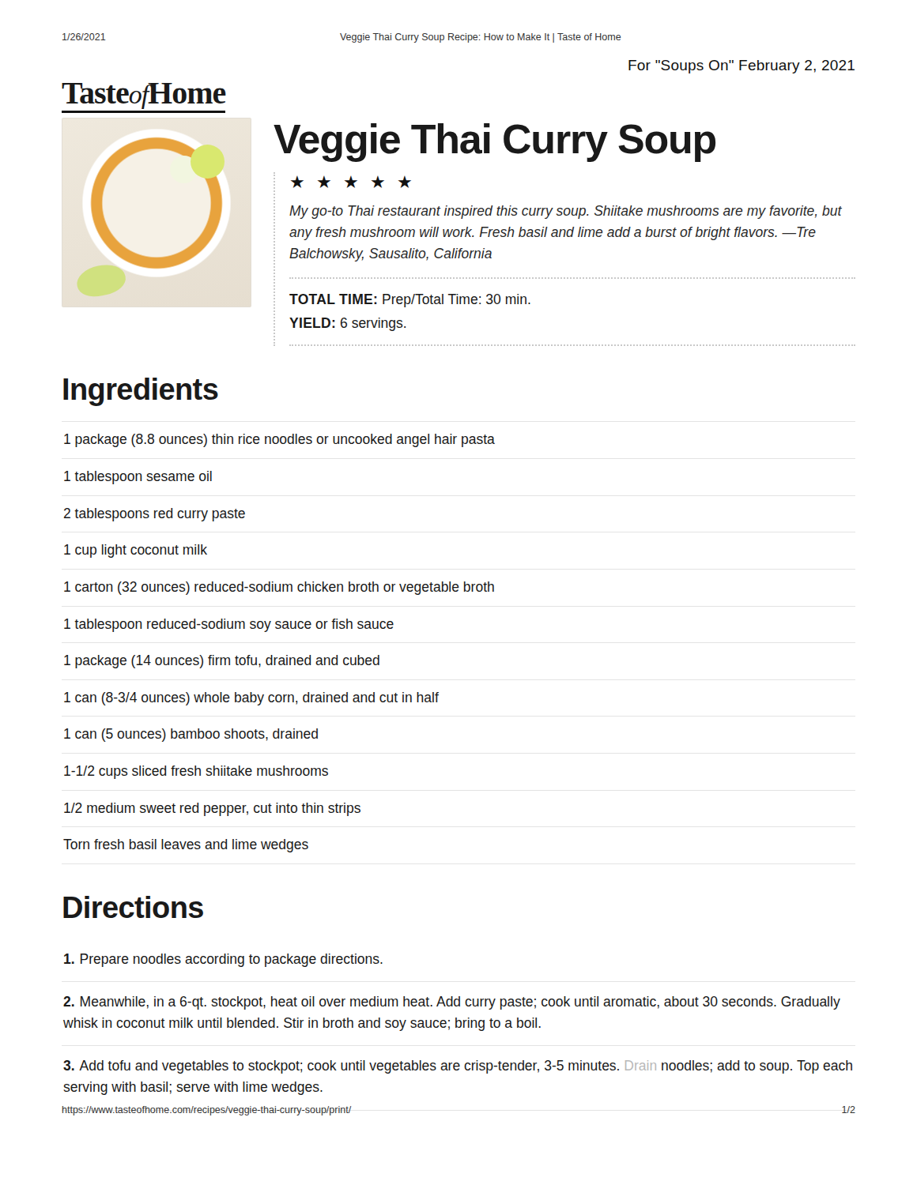1/26/2021 Veggie Thai Curry Soup Recipe: How to Make It | Taste of Home
For "Soups On" February 2, 2021
Tasteof Home
Veggie Thai Curry Soup
★ ★ ★ ★ ★
My go-to Thai restaurant inspired this curry soup. Shiitake mushrooms are my favorite, but any fresh mushroom will work. Fresh basil and lime add a burst of bright flavors. —Tre Balchowsky, Sausalito, California
TOTAL TIME: Prep/Total Time: 30 min.
YIELD: 6 servings.
Ingredients
1 package (8.8 ounces) thin rice noodles or uncooked angel hair pasta
1 tablespoon sesame oil
2 tablespoons red curry paste
1 cup light coconut milk
1 carton (32 ounces) reduced-sodium chicken broth or vegetable broth
1 tablespoon reduced-sodium soy sauce or fish sauce
1 package (14 ounces) firm tofu, drained and cubed
1 can (8-3/4 ounces) whole baby corn, drained and cut in half
1 can (5 ounces) bamboo shoots, drained
1-1/2 cups sliced fresh shiitake mushrooms
1/2 medium sweet red pepper, cut into thin strips
Torn fresh basil leaves and lime wedges
Directions
Prepare noodles according to package directions.
Meanwhile, in a 6-qt. stockpot, heat oil over medium heat. Add curry paste; cook until aromatic, about 30 seconds. Gradually whisk in coconut milk until blended. Stir in broth and soy sauce; bring to a boil.
Add tofu and vegetables to stockpot; cook until vegetables are crisp-tender, 3-5 minutes. Drain noodles; add to soup. Top each serving with basil; serve with lime wedges.
https://www.tasteofhome.com/recipes/veggie-thai-curry-soup/print/ 1/2